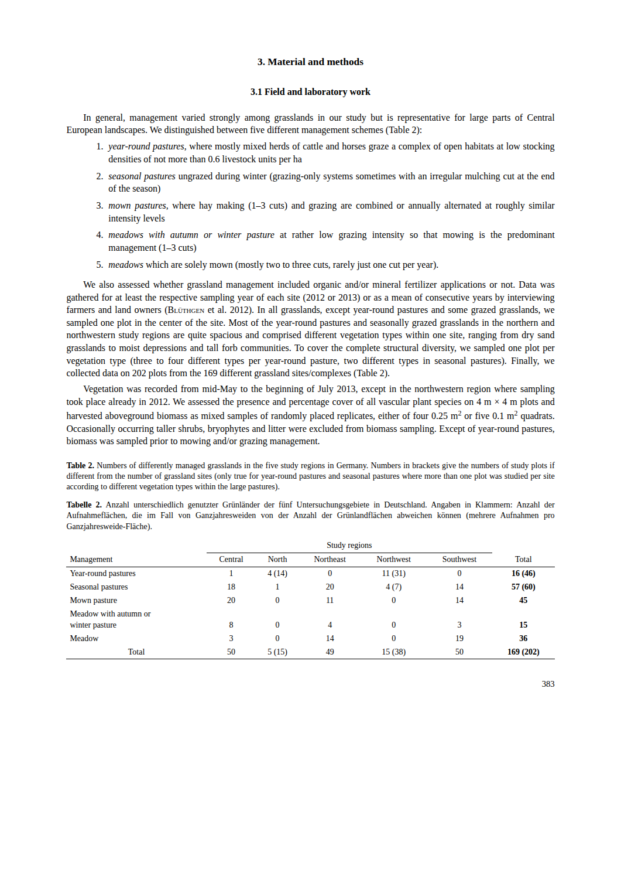3. Material and methods
3.1 Field and laboratory work
In general, management varied strongly among grasslands in our study but is representative for large parts of Central European landscapes. We distinguished between five different management schemes (Table 2):
year-round pastures, where mostly mixed herds of cattle and horses graze a complex of open habitats at low stocking densities of not more than 0.6 livestock units per ha
seasonal pastures ungrazed during winter (grazing-only systems sometimes with an irregular mulching cut at the end of the season)
mown pastures, where hay making (1–3 cuts) and grazing are combined or annually alternated at roughly similar intensity levels
meadows with autumn or winter pasture at rather low grazing intensity so that mowing is the predominant management (1–3 cuts)
meadows which are solely mown (mostly two to three cuts, rarely just one cut per year).
We also assessed whether grassland management included organic and/or mineral fertilizer applications or not. Data was gathered for at least the respective sampling year of each site (2012 or 2013) or as a mean of consecutive years by interviewing farmers and land owners (Blüthgen et al. 2012). In all grasslands, except year-round pastures and some grazed grasslands, we sampled one plot in the center of the site. Most of the year-round pastures and seasonally grazed grasslands in the northern and northwestern study regions are quite spacious and comprised different vegetation types within one site, ranging from dry sand grasslands to moist depressions and tall forb communities. To cover the complete structural diversity, we sampled one plot per vegetation type (three to four different types per year-round pasture, two different types in seasonal pastures). Finally, we collected data on 202 plots from the 169 different grassland sites/complexes (Table 2).
Vegetation was recorded from mid-May to the beginning of July 2013, except in the northwestern region where sampling took place already in 2012. We assessed the presence and percentage cover of all vascular plant species on 4 m × 4 m plots and harvested aboveground biomass as mixed samples of randomly placed replicates, either of four 0.25 m2 or five 0.1 m2 quadrats. Occasionally occurring taller shrubs, bryophytes and litter were excluded from biomass sampling. Except of year-round pastures, biomass was sampled prior to mowing and/or grazing management.
Table 2. Numbers of differently managed grasslands in the five study regions in Germany. Numbers in brackets give the numbers of study plots if different from the number of grassland sites (only true for year-round pastures and seasonal pastures where more than one plot was studied per site according to different vegetation types within the large pastures).
Tabelle 2. Anzahl unterschiedlich genutzter Grünländer der fünf Untersuchungsgebiete in Deutschland. Angaben in Klammern: Anzahl der Aufnahmeflächen, die im Fall von Ganzjahresweiden von der Anzahl der Grünlandflächen abweichen können (mehrere Aufnahmen pro Ganzjahresweide-Fläche).
| | Study regions | |
| --- | --- | --- |
| Management | Central | North | Northeast | Northwest | Southwest | Total |
| Year-round pastures | 1 | 4 (14) | 0 | 11 (31) | 0 | 16 (46) |
| Seasonal pastures | 18 | 1 | 20 | 4 (7) | 14 | 57 (60) |
| Mown pasture | 20 | 0 | 11 | 0 | 14 | 45 |
| Meadow with autumn or winter pasture | 8 | 0 | 4 | 0 | 3 | 15 |
| Meadow | 3 | 0 | 14 | 0 | 19 | 36 |
| Total | 50 | 5 (15) | 49 | 15 (38) | 50 | 169 (202) |
383